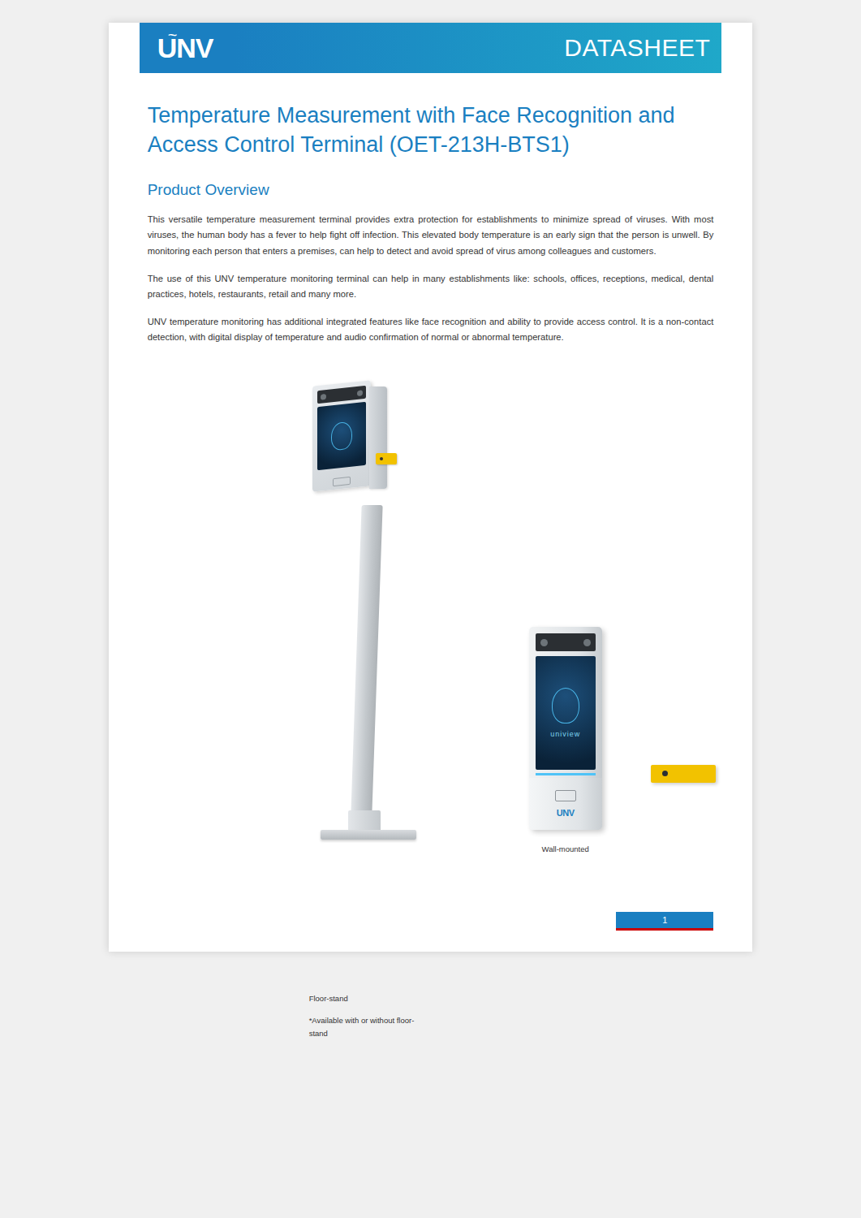UN~V
DATASHEET
Temperature Measurement with Face Recognition and Access Control Terminal (OET-213H-BTS1)
Product Overview
This versatile temperature measurement terminal provides extra protection for establishments to minimize spread of viruses. With most viruses, the human body has a fever to help fight off infection. This elevated body temperature is an early sign that the person is unwell. By monitoring each person that enters a premises, can help to detect and avoid spread of virus among colleagues and customers.
The use of this UNV temperature monitoring terminal can help in many establishments like: schools, offices, receptions, medical, dental practices, hotels, restaurants, retail and many more.
UNV temperature monitoring has additional integrated features like face recognition and ability to provide access control. It is a non-contact detection, with digital display of temperature and audio confirmation of normal or abnormal temperature.
Floor-stand
*Available with or without floor-stand
uniview
UNV
Wall-mounted
1